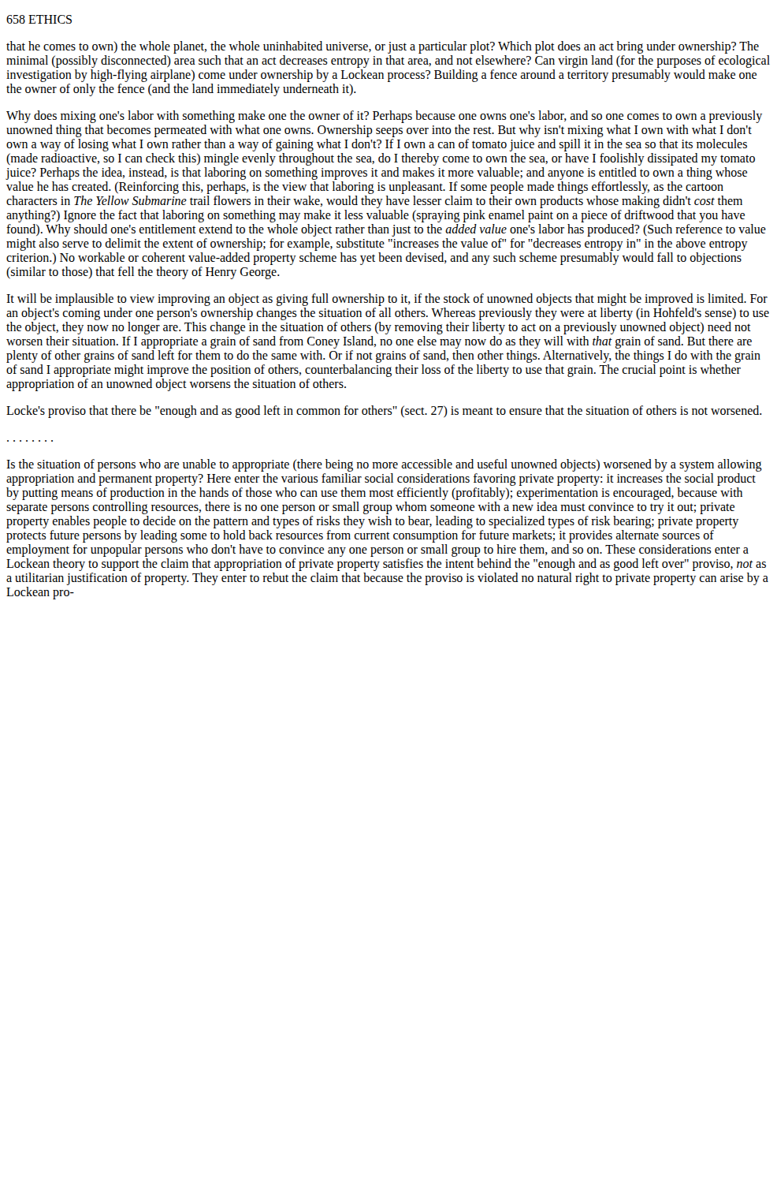658 ETHICS
that he comes to own) the whole planet, the whole uninhabited universe, or just a particular plot? Which plot does an act bring under ownership? The minimal (possibly disconnected) area such that an act decreases entropy in that area, and not elsewhere? Can virgin land (for the purposes of ecological investigation by high-flying airplane) come under ownership by a Lockean process? Building a fence around a territory presumably would make one the owner of only the fence (and the land immediately underneath it).
Why does mixing one's labor with something make one the owner of it? Perhaps because one owns one's labor, and so one comes to own a previously unowned thing that becomes permeated with what one owns. Ownership seeps over into the rest. But why isn't mixing what I own with what I don't own a way of losing what I own rather than a way of gaining what I don't? If I own a can of tomato juice and spill it in the sea so that its molecules (made radioactive, so I can check this) mingle evenly throughout the sea, do I thereby come to own the sea, or have I foolishly dissipated my tomato juice? Perhaps the idea, instead, is that laboring on something improves it and makes it more valuable; and anyone is entitled to own a thing whose value he has created. (Reinforcing this, perhaps, is the view that laboring is unpleasant. If some people made things effortlessly, as the cartoon characters in The Yellow Submarine trail flowers in their wake, would they have lesser claim to their own products whose making didn't cost them anything?) Ignore the fact that laboring on something may make it less valuable (spraying pink enamel paint on a piece of driftwood that you have found). Why should one's entitlement extend to the whole object rather than just to the added value one's labor has produced? (Such reference to value might also serve to delimit the extent of ownership; for example, substitute "increases the value of" for "decreases entropy in" in the above entropy criterion.) No workable or coherent value-added property scheme has yet been devised, and any such scheme presumably would fall to objections (similar to those) that fell the theory of Henry George.
It will be implausible to view improving an object as giving full ownership to it, if the stock of unowned objects that might be improved is limited. For an object's coming under one person's ownership changes the situation of all others. Whereas previously they were at liberty (in Hohfeld's sense) to use the object, they now no longer are. This change in the situation of others (by removing their liberty to act on a previously unowned object) need not worsen their situation. If I appropriate a grain of sand from Coney Island, no one else may now do as they will with that grain of sand. But there are plenty of other grains of sand left for them to do the same with. Or if not grains of sand, then other things. Alternatively, the things I do with the grain of sand I appropriate might improve the position of others, counterbalancing their loss of the liberty to use that grain. The crucial point is whether appropriation of an unowned object worsens the situation of others.
Locke's proviso that there be "enough and as good left in common for others" (sect. 27) is meant to ensure that the situation of others is not worsened.
. . . . . . . .
Is the situation of persons who are unable to appropriate (there being no more accessible and useful unowned objects) worsened by a system allowing appropriation and permanent property? Here enter the various familiar social considerations favoring private property: it increases the social product by putting means of production in the hands of those who can use them most efficiently (profitably); experimentation is encouraged, because with separate persons controlling resources, there is no one person or small group whom someone with a new idea must convince to try it out; private property enables people to decide on the pattern and types of risks they wish to bear, leading to specialized types of risk bearing; private property protects future persons by leading some to hold back resources from current consumption for future markets; it provides alternate sources of employment for unpopular persons who don't have to convince any one person or small group to hire them, and so on. These considerations enter a Lockean theory to support the claim that appropriation of private property satisfies the intent behind the "enough and as good left over" proviso, not as a utilitarian justification of property. They enter to rebut the claim that because the proviso is violated no natural right to private property can arise by a Lockean pro-